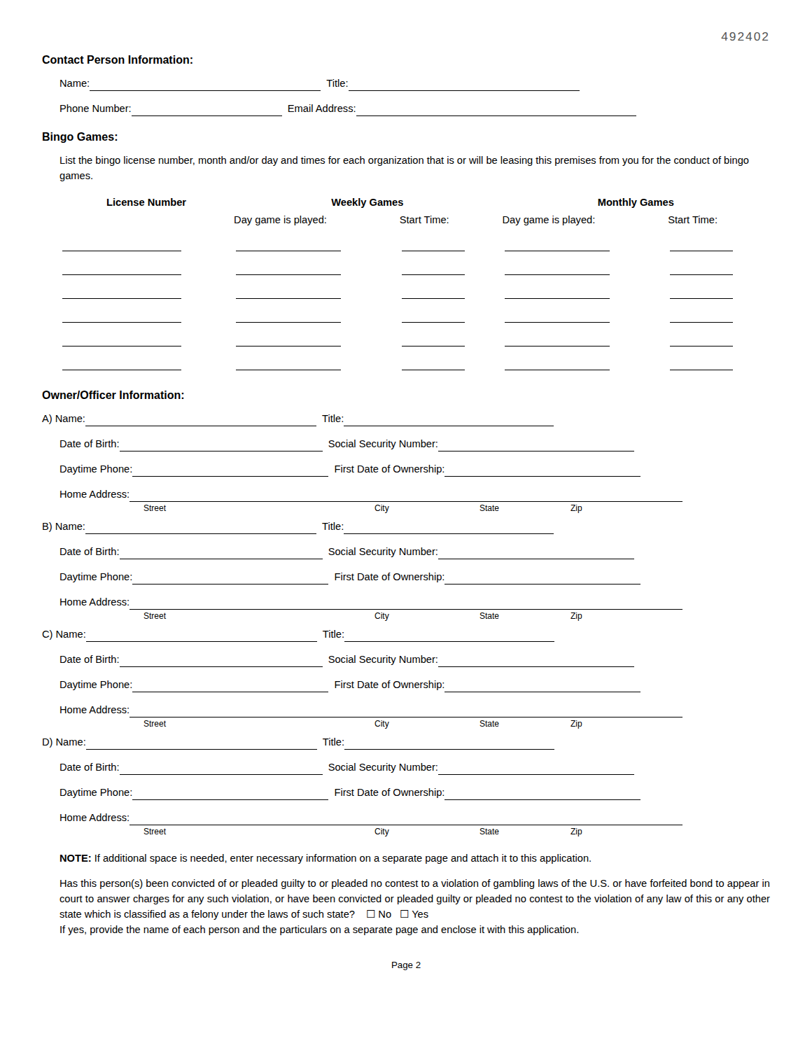492402
Contact Person Information:
Name: Title:
Phone Number: Email Address:
Bingo Games:
List the bingo license number, month and/or day and times for each organization that is or will be leasing this premises from you for the conduct of bingo games.
| License Number | Weekly Games | Monthly Games |
| --- | --- | --- |
| | Day game is played: | Start Time: | Day game is played: | Start Time: |
Owner/Officer Information:
A) Name: Title:
Date of Birth: Social Security Number:
Daytime Phone: First Date of Ownership:
Home Address:
Street City State Zip
B) Name: Title:
Date of Birth: Social Security Number:
Daytime Phone: First Date of Ownership:
Home Address:
Street City State Zip
C) Name: Title:
Date of Birth: Social Security Number:
Daytime Phone: First Date of Ownership:
Home Address:
Street City State Zip
D) Name: Title:
Date of Birth: Social Security Number:
Daytime Phone: First Date of Ownership:
Home Address:
Street City State Zip
NOTE: If additional space is needed, enter necessary information on a separate page and attach it to this application.
Has this person(s) been convicted of or pleaded guilty to or pleaded no contest to a violation of gambling laws of the U.S. or have forfeited bond to appear in court to answer charges for any such violation, or have been convicted or pleaded guilty or pleaded no contest to the violation of any law of this or any other state which is classified as a felony under the laws of such state? ☐ No ☐ Yes
If yes, provide the name of each person and the particulars on a separate page and enclose it with this application.
Page 2